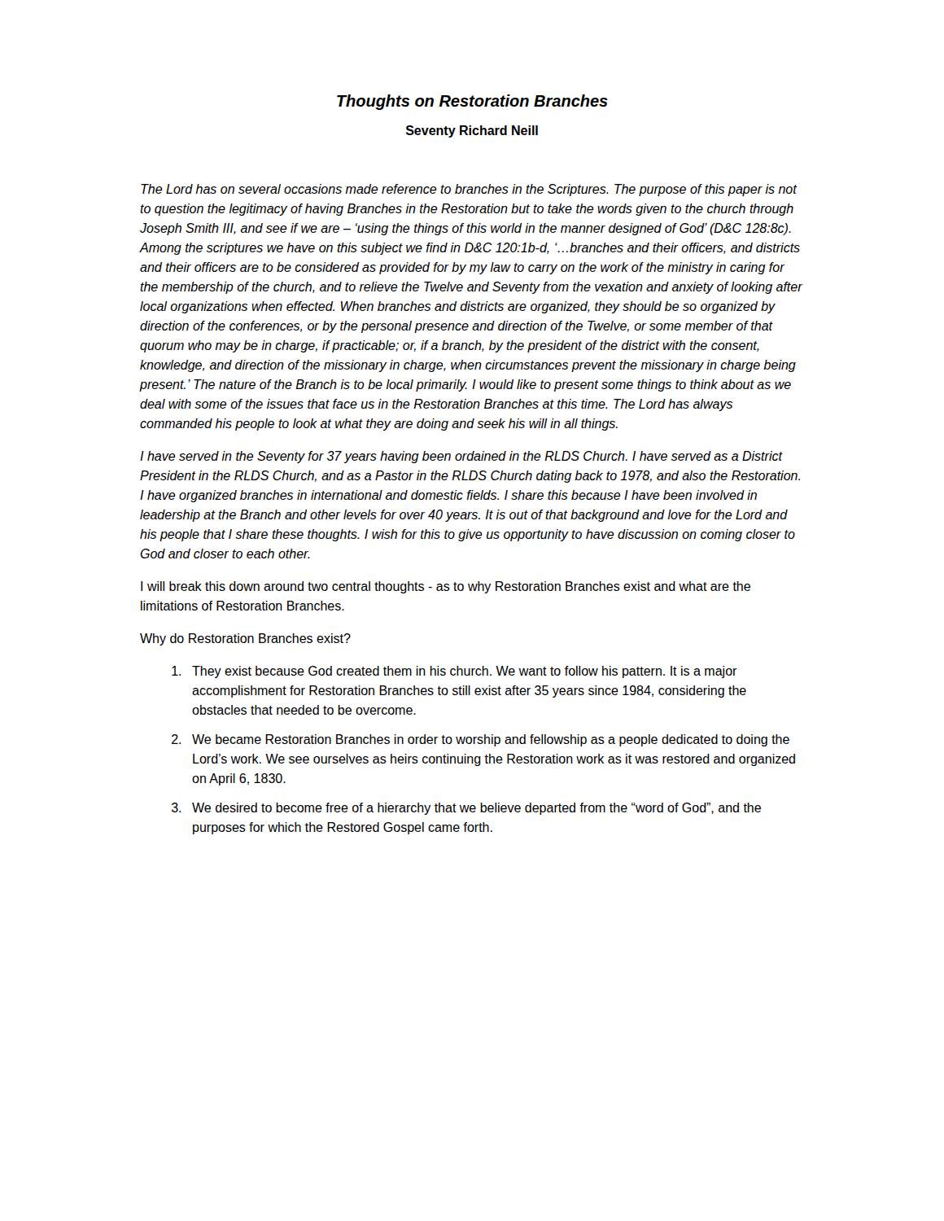Thoughts on Restoration Branches
Seventy Richard Neill
The Lord has on several occasions made reference to branches in the Scriptures. The purpose of this paper is not to question the legitimacy of having Branches in the Restoration but to take the words given to the church through Joseph Smith III, and see if we are – ‘using the things of this world in the manner designed of God’ (D&C 128:8c). Among the scriptures we have on this subject we find in D&C 120:1b-d, ‘…branches and their officers, and districts and their officers are to be considered as provided for by my law to carry on the work of the ministry in caring for the membership of the church, and to relieve the Twelve and Seventy from the vexation and anxiety of looking after local organizations when effected. When branches and districts are organized, they should be so organized by direction of the conferences, or by the personal presence and direction of the Twelve, or some member of that quorum who may be in charge, if practicable; or, if a branch, by the president of the district with the consent, knowledge, and direction of the missionary in charge, when circumstances prevent the missionary in charge being present.’ The nature of the Branch is to be local primarily. I would like to present some things to think about as we deal with some of the issues that face us in the Restoration Branches at this time. The Lord has always commanded his people to look at what they are doing and seek his will in all things.
I have served in the Seventy for 37 years having been ordained in the RLDS Church. I have served as a District President in the RLDS Church, and as a Pastor in the RLDS Church dating back to 1978, and also the Restoration. I have organized branches in international and domestic fields. I share this because I have been involved in leadership at the Branch and other levels for over 40 years. It is out of that background and love for the Lord and his people that I share these thoughts. I wish for this to give us opportunity to have discussion on coming closer to God and closer to each other.
I will break this down around two central thoughts - as to why Restoration Branches exist and what are the limitations of Restoration Branches.
Why do Restoration Branches exist?
They exist because God created them in his church. We want to follow his pattern. It is a major accomplishment for Restoration Branches to still exist after 35 years since 1984, considering the obstacles that needed to be overcome.
We became Restoration Branches in order to worship and fellowship as a people dedicated to doing the Lord’s work. We see ourselves as heirs continuing the Restoration work as it was restored and organized on April 6, 1830.
We desired to become free of a hierarchy that we believe departed from the “word of God”, and the purposes for which the Restored Gospel came forth.